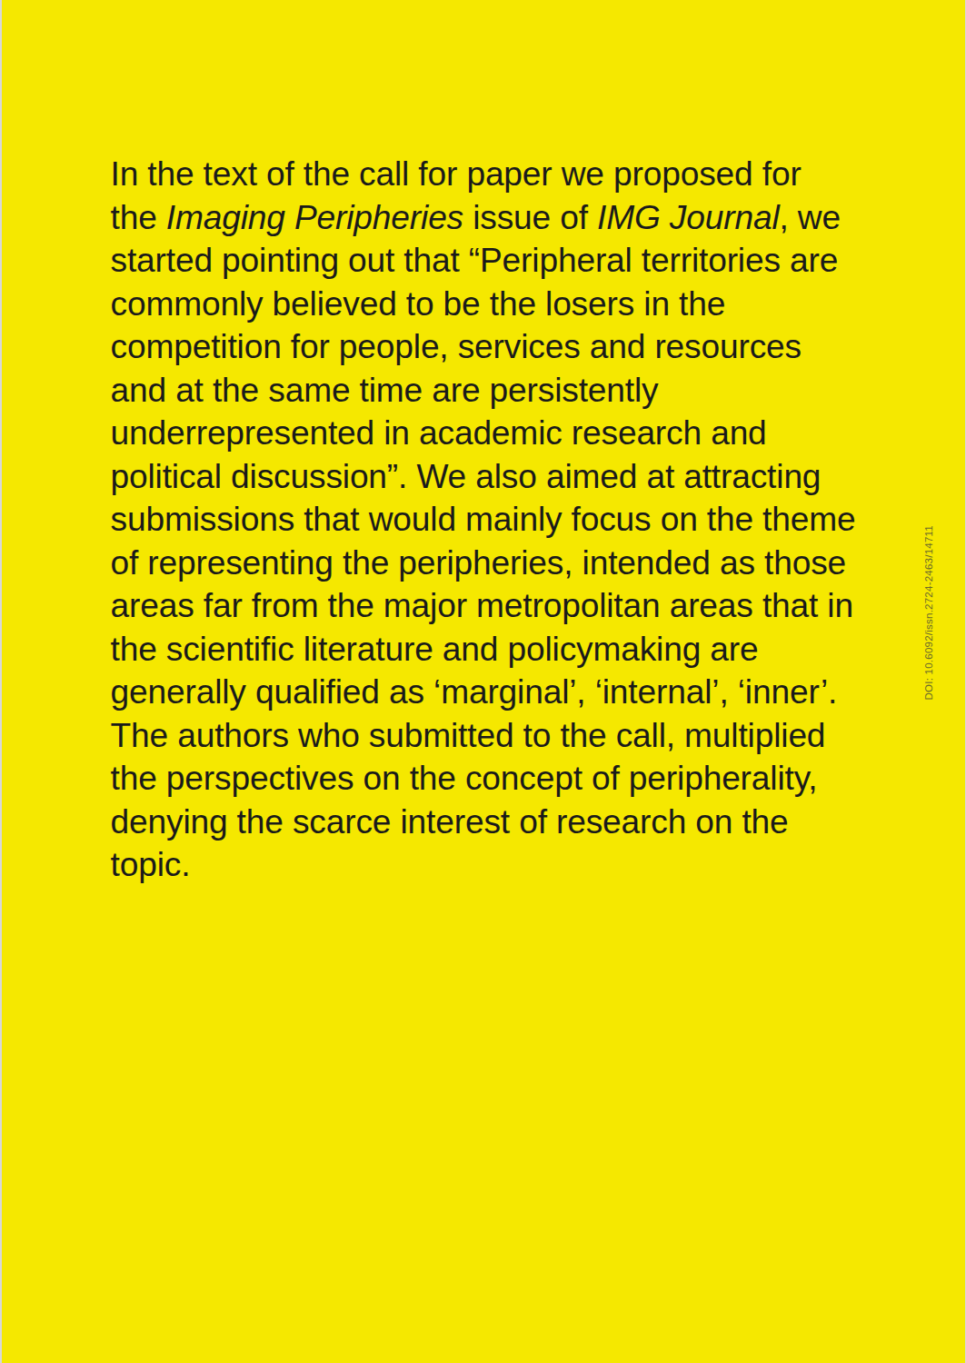DOI: 10.6092/issn.2724-2463/14711
In the text of the call for paper we proposed for the Imaging Peripheries issue of IMG Journal, we started pointing out that “Peripheral territories are commonly believed to be the losers in the competition for people, services and resources and at the same time are persistently underrepresented in academic research and political discussion”. We also aimed at attracting submissions that would mainly focus on the theme of representing the peripheries, intended as those areas far from the major metropolitan areas that in the scientific literature and policymaking are generally qualified as ‘marginal’, ‘internal’, ‘inner’.
The authors who submitted to the call, multiplied the perspectives on the concept of peripherality, denying the scarce interest of research on the topic.